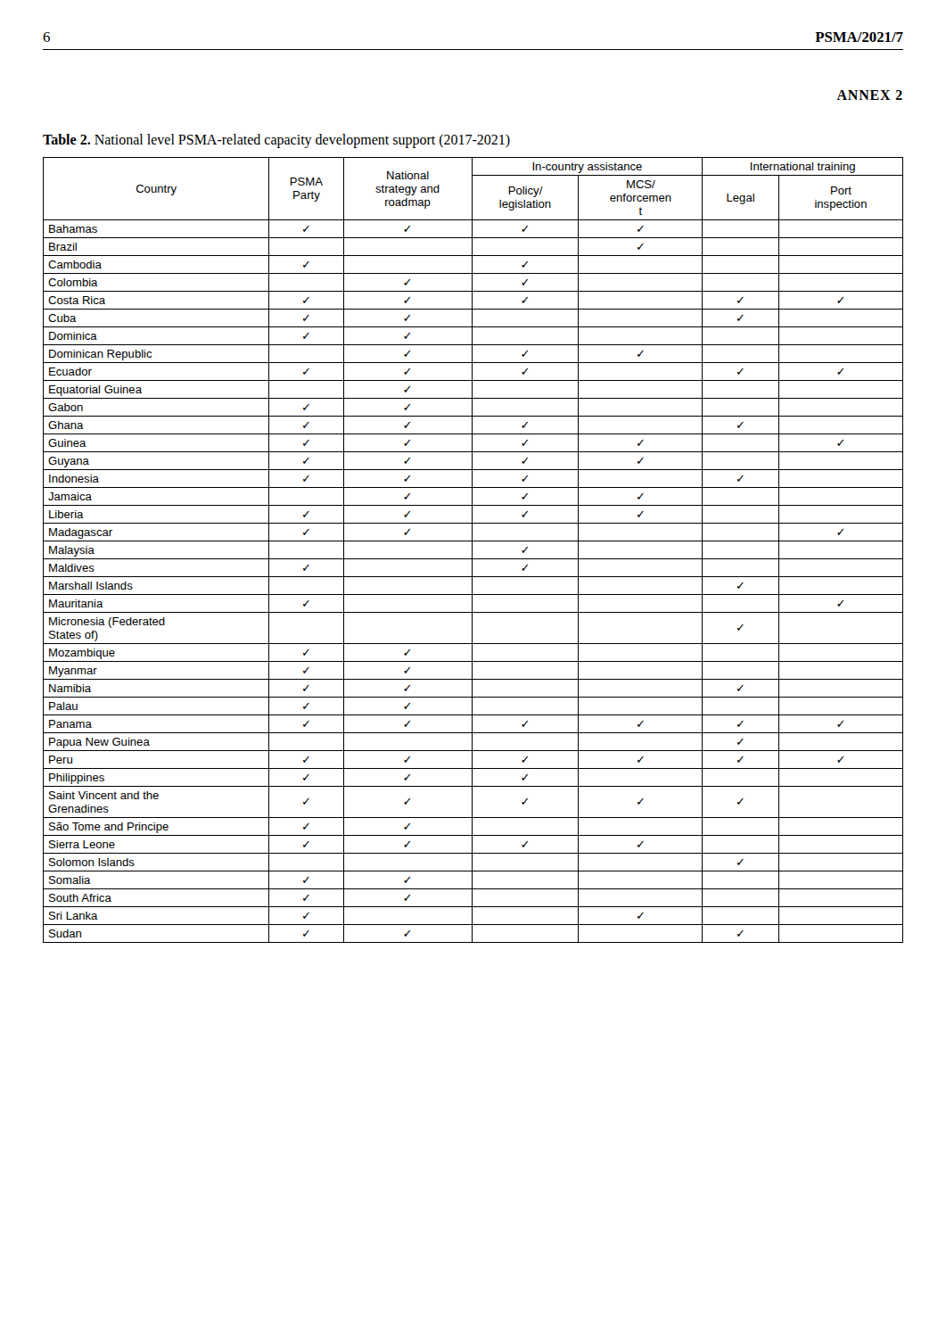6 PSMA/2021/7
ANNEX 2
Table 2. National level PSMA-related capacity development support (2017-2021)
| Country | PSMA Party | National strategy and roadmap | In-country assistance | International training |
| --- | --- | --- | --- | --- |
| Policy/ legislation | MCS/ enforcemen t | Legal | Port inspection |
| Bahamas | ✓ | ✓ | ✓ | ✓ | | |
| Brazil | | | | ✓ | | |
| Cambodia | ✓ | | ✓ | | | |
| Colombia | | ✓ | ✓ | | | |
| Costa Rica | ✓ | ✓ | ✓ | | ✓ | ✓ |
| Cuba | ✓ | ✓ | | | ✓ | |
| Dominica | ✓ | ✓ | | | | |
| Dominican Republic | | ✓ | ✓ | ✓ | | |
| Ecuador | ✓ | ✓ | ✓ | | ✓ | ✓ |
| Equatorial Guinea | | ✓ | | | | |
| Gabon | ✓ | ✓ | | | | |
| Ghana | ✓ | ✓ | ✓ | | ✓ | |
| Guinea | ✓ | ✓ | ✓ | ✓ | | ✓ |
| Guyana | ✓ | ✓ | ✓ | ✓ | | |
| Indonesia | ✓ | ✓ | ✓ | | ✓ | |
| Jamaica | | ✓ | ✓ | ✓ | | |
| Liberia | ✓ | ✓ | ✓ | ✓ | | |
| Madagascar | ✓ | ✓ | | | | ✓ |
| Malaysia | | | ✓ | | | |
| Maldives | ✓ | | ✓ | | | |
| Marshall Islands | | | | | ✓ | |
| Mauritania | ✓ | | | | | ✓ |
| Micronesia (Federated States of) | | | | | ✓ | |
| Mozambique | ✓ | ✓ | | | | |
| Myanmar | ✓ | ✓ | | | | |
| Namibia | ✓ | ✓ | | | ✓ | |
| Palau | ✓ | ✓ | | | | |
| Panama | ✓ | ✓ | ✓ | ✓ | ✓ | ✓ |
| Papua New Guinea | | | | | ✓ | |
| Peru | ✓ | ✓ | ✓ | ✓ | ✓ | ✓ |
| Philippines | ✓ | ✓ | ✓ | | | |
| Saint Vincent and the Grenadines | ✓ | ✓ | ✓ | ✓ | ✓ | |
| São Tome and Principe | ✓ | ✓ | | | | |
| Sierra Leone | ✓ | ✓ | ✓ | ✓ | | |
| Solomon Islands | | | | | ✓ | |
| Somalia | ✓ | ✓ | | | | |
| South Africa | ✓ | ✓ | | | | |
| Sri Lanka | ✓ | | | ✓ | | |
| Sudan | ✓ | ✓ | | | ✓ | |